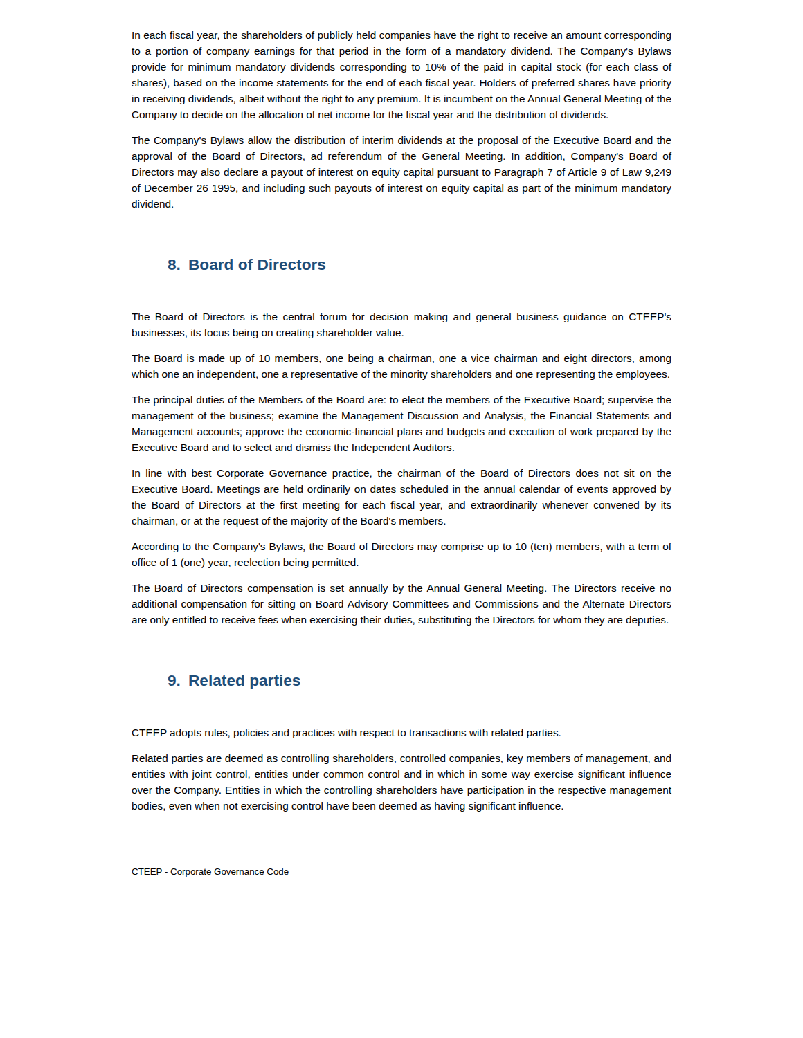In each fiscal year, the shareholders of publicly held companies have the right to receive an amount corresponding to a portion of company earnings for that period in the form of a mandatory dividend. The Company's Bylaws provide for minimum mandatory dividends corresponding to 10% of the paid in capital stock (for each class of shares), based on the income statements for the end of each fiscal year. Holders of preferred shares have priority in receiving dividends, albeit without the right to any premium. It is incumbent on the Annual General Meeting of the Company to decide on the allocation of net income for the fiscal year and the distribution of dividends.
The Company's Bylaws allow the distribution of interim dividends at the proposal of the Executive Board and the approval of the Board of Directors, ad referendum of the General Meeting. In addition, Company's Board of Directors may also declare a payout of interest on equity capital pursuant to Paragraph 7 of Article 9 of Law 9,249 of December 26 1995, and including such payouts of interest on equity capital as part of the minimum mandatory dividend.
8. Board of Directors
The Board of Directors is the central forum for decision making and general business guidance on CTEEP's businesses, its focus being on creating shareholder value.
The Board is made up of 10 members, one being a chairman, one a vice chairman and eight directors, among which one an independent, one a representative of the minority shareholders and one representing the employees.
The principal duties of the Members of the Board are: to elect the members of the Executive Board; supervise the management of the business; examine the Management Discussion and Analysis, the Financial Statements and Management accounts; approve the economic-financial plans and budgets and execution of work prepared by the Executive Board and to select and dismiss the Independent Auditors.
In line with best Corporate Governance practice, the chairman of the Board of Directors does not sit on the Executive Board. Meetings are held ordinarily on dates scheduled in the annual calendar of events approved by the Board of Directors at the first meeting for each fiscal year, and extraordinarily whenever convened by its chairman, or at the request of the majority of the Board's members.
According to the Company's Bylaws, the Board of Directors may comprise up to 10 (ten) members, with a term of office of 1 (one) year, reelection being permitted.
The Board of Directors compensation is set annually by the Annual General Meeting. The Directors receive no additional compensation for sitting on Board Advisory Committees and Commissions and the Alternate Directors are only entitled to receive fees when exercising their duties, substituting the Directors for whom they are deputies.
9. Related parties
CTEEP adopts rules, policies and practices with respect to transactions with related parties.
Related parties are deemed as controlling shareholders, controlled companies, key members of management, and entities with joint control, entities under common control and in which in some way exercise significant influence over the Company. Entities in which the controlling shareholders have participation in the respective management bodies, even when not exercising control have been deemed as having significant influence.
CTEEP - Corporate Governance Code